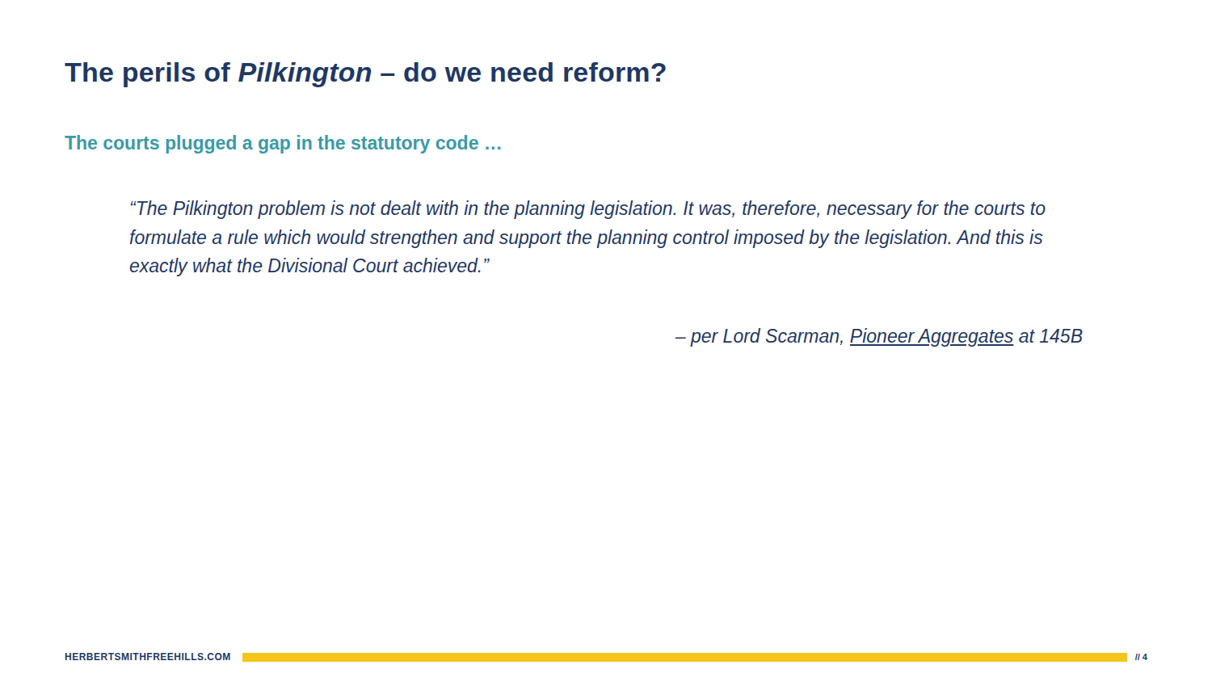The perils of Pilkington – do we need reform?
The courts plugged a gap in the statutory code …
“The Pilkington problem is not dealt with in the planning legislation. It was, therefore, necessary for the courts to formulate a rule which would strengthen and support the planning control imposed by the legislation. And this is exactly what the Divisional Court achieved.”
– per Lord Scarman, Pioneer Aggregates at 145B
HERBERTSMITHFREEHILLS.COM // 4